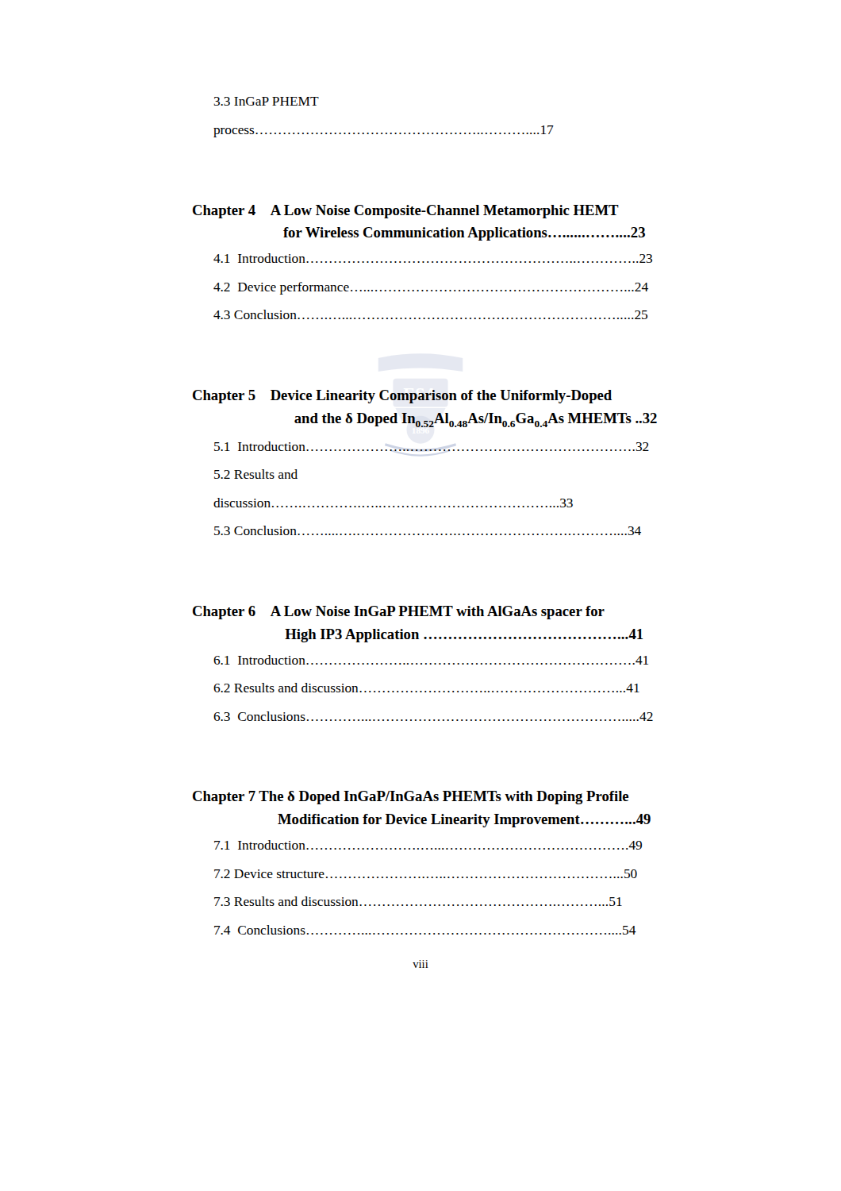ESA 1896
3.3 InGaP PHEMT process…………………………………………..……….... 17
Chapter 4 A Low Noise Composite-Channel Metamorphic HEMT
for Wireless Communication Applications…......…….... 23
4.1 Introduction…………………………………………………..………….. 23
4.2 Device performance…...………………………………………………... 24
4.3 Conclusion…….…...…………………………………………………..... 25
Chapter 5 Device Linearity Comparison of the Uniformly-Doped
and the δ Doped In0.52Al0.48As/In0.6Ga0.4As MHEMTs ..32
5.1 Introduction…………………..…………………………………………. 32
5.2 Results and discussion…….………….…..………………………………... 33
5.3 Conclusion……....….………………….…………………….……….... 34
Chapter 6 A Low Noise InGaP PHEMT with AlGaAs spacer for
High IP3 Application …………………………………... 41
6.1 Introduction…………………..…………………………………………. 41
6.2 Results and discussion………………………..………………………... 41
6.3 Conclusions…………...………………………………………………..... 42
Chapter 7 The δ Doped InGaP/InGaAs PHEMTs with Doping Profile
Modification for Device Linearity Improvement………... 49
7.1 Introduction…………………….…...…………………………………. 49
7.2 Device structure………………….…..………………………………... 50
7.3 Results and discussion…………………………………….………... 51
7.4 Conclusions…………...…………………………………………….... 54
viii